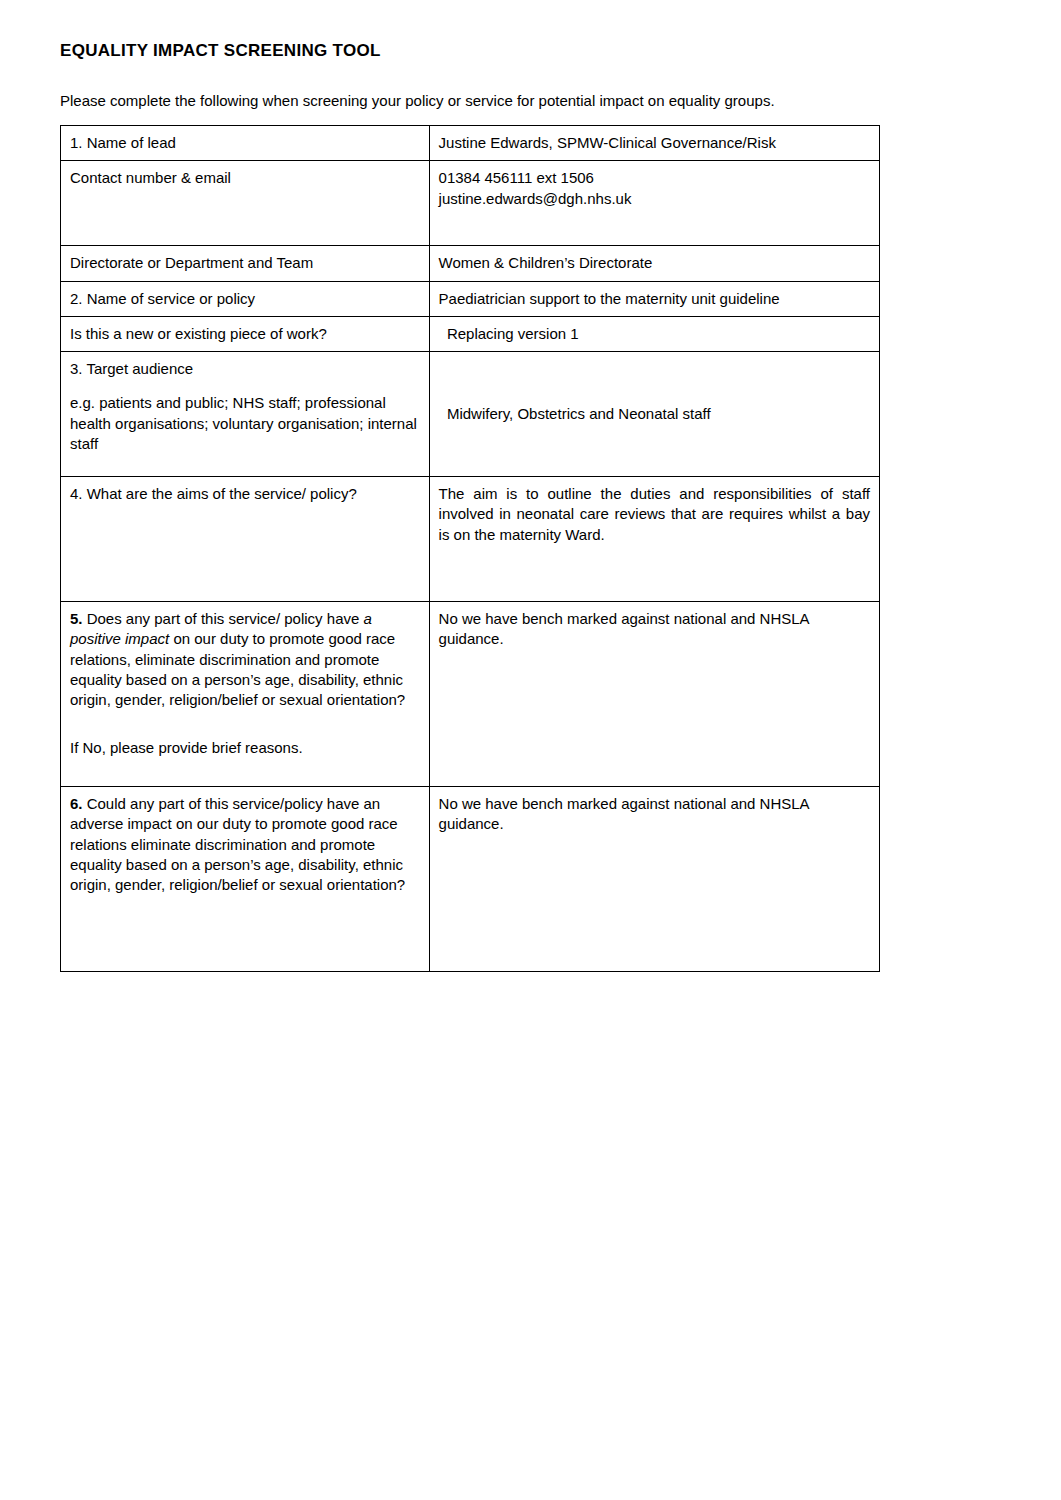EQUALITY IMPACT SCREENING TOOL
Please complete the following when screening your policy or service for potential impact on equality groups.
| 1. Name of lead | Justine Edwards, SPMW-Clinical Governance/Risk |
| Contact number & email | 01384 456111 ext 1506 justine.edwards@dgh.nhs.uk |
| Directorate or Department and Team | Women & Children’s Directorate |
| 2. Name of service or policy | Paediatrician support to the maternity unit guideline |
| Is this a new or existing piece of work? | Replacing version 1 |
| 3. Target audience e.g. patients and public; NHS staff; professional health organisations; voluntary organisation; internal staff | Midwifery, Obstetrics and Neonatal staff |
| 4. What are the aims of the service/ policy? | The aim is to outline the duties and responsibilities of staff involved in neonatal care reviews that are requires whilst a bay is on the maternity Ward. |
| 5. Does any part of this service/ policy have a positive impact on our duty to promote good race relations, eliminate discrimination and promote equality based on a person’s age, disability, ethnic origin, gender, religion/belief or sexual orientation? If No, please provide brief reasons. | No we have bench marked against national and NHSLA guidance. |
| 6. Could any part of this service/policy have an adverse impact on our duty to promote good race relations eliminate discrimination and promote equality based on a person’s age, disability, ethnic origin, gender, religion/belief or sexual orientation? | No we have bench marked against national and NHSLA guidance. |